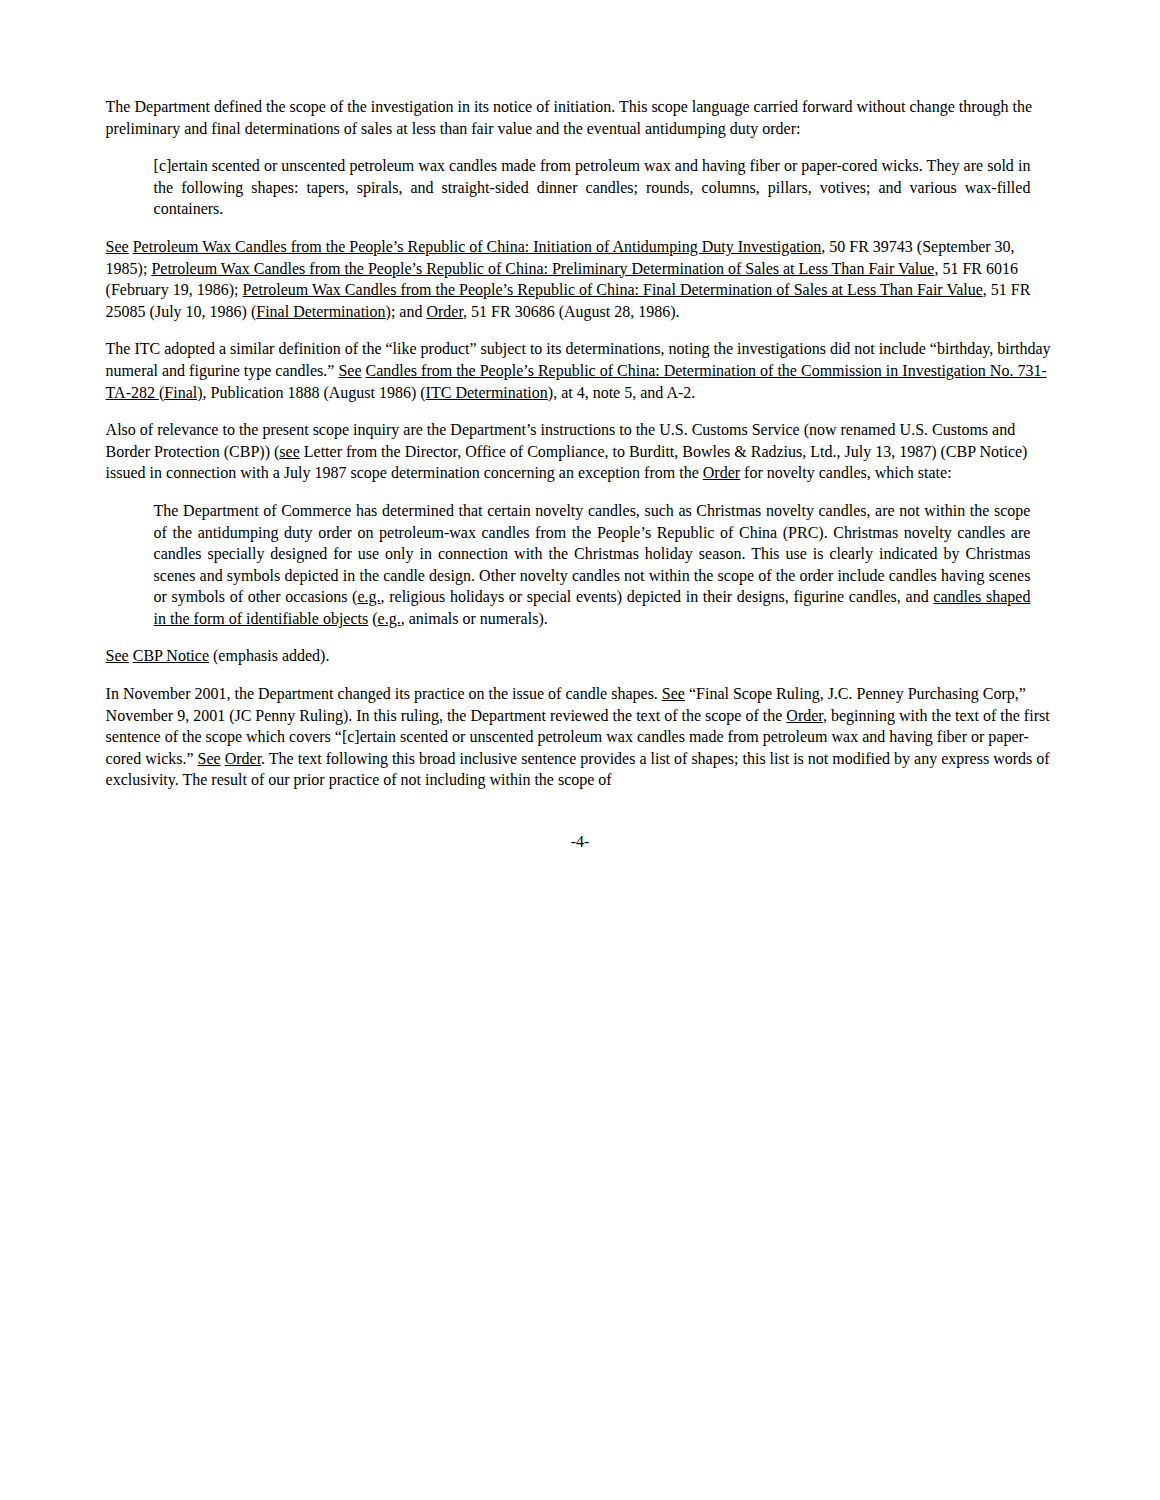The Department defined the scope of the investigation in its notice of initiation. This scope language carried forward without change through the preliminary and final determinations of sales at less than fair value and the eventual antidumping duty order:
[c]ertain scented or unscented petroleum wax candles made from petroleum wax and having fiber or paper-cored wicks. They are sold in the following shapes: tapers, spirals, and straight-sided dinner candles; rounds, columns, pillars, votives; and various wax-filled containers.
See Petroleum Wax Candles from the People’s Republic of China: Initiation of Antidumping Duty Investigation, 50 FR 39743 (September 30, 1985); Petroleum Wax Candles from the People’s Republic of China: Preliminary Determination of Sales at Less Than Fair Value, 51 FR 6016 (February 19, 1986); Petroleum Wax Candles from the People’s Republic of China: Final Determination of Sales at Less Than Fair Value, 51 FR 25085 (July 10, 1986) (Final Determination); and Order, 51 FR 30686 (August 28, 1986).
The ITC adopted a similar definition of the “like product” subject to its determinations, noting the investigations did not include “birthday, birthday numeral and figurine type candles.” See Candles from the People’s Republic of China: Determination of the Commission in Investigation No. 731-TA-282 (Final), Publication 1888 (August 1986) (ITC Determination), at 4, note 5, and A-2.
Also of relevance to the present scope inquiry are the Department’s instructions to the U.S. Customs Service (now renamed U.S. Customs and Border Protection (CBP)) (see Letter from the Director, Office of Compliance, to Burditt, Bowles & Radzius, Ltd., July 13, 1987) (CBP Notice) issued in connection with a July 1987 scope determination concerning an exception from the Order for novelty candles, which state:
The Department of Commerce has determined that certain novelty candles, such as Christmas novelty candles, are not within the scope of the antidumping duty order on petroleum-wax candles from the People’s Republic of China (PRC). Christmas novelty candles are candles specially designed for use only in connection with the Christmas holiday season. This use is clearly indicated by Christmas scenes and symbols depicted in the candle design. Other novelty candles not within the scope of the order include candles having scenes or symbols of other occasions (e.g., religious holidays or special events) depicted in their designs, figurine candles, and candles shaped in the form of identifiable objects (e.g., animals or numerals).
See CBP Notice (emphasis added).
In November 2001, the Department changed its practice on the issue of candle shapes. See “Final Scope Ruling, J.C. Penney Purchasing Corp,” November 9, 2001 (JC Penny Ruling). In this ruling, the Department reviewed the text of the scope of the Order, beginning with the text of the first sentence of the scope which covers “[c]ertain scented or unscented petroleum wax candles made from petroleum wax and having fiber or paper-cored wicks.” See Order. The text following this broad inclusive sentence provides a list of shapes; this list is not modified by any express words of exclusivity. The result of our prior practice of not including within the scope of
-4-